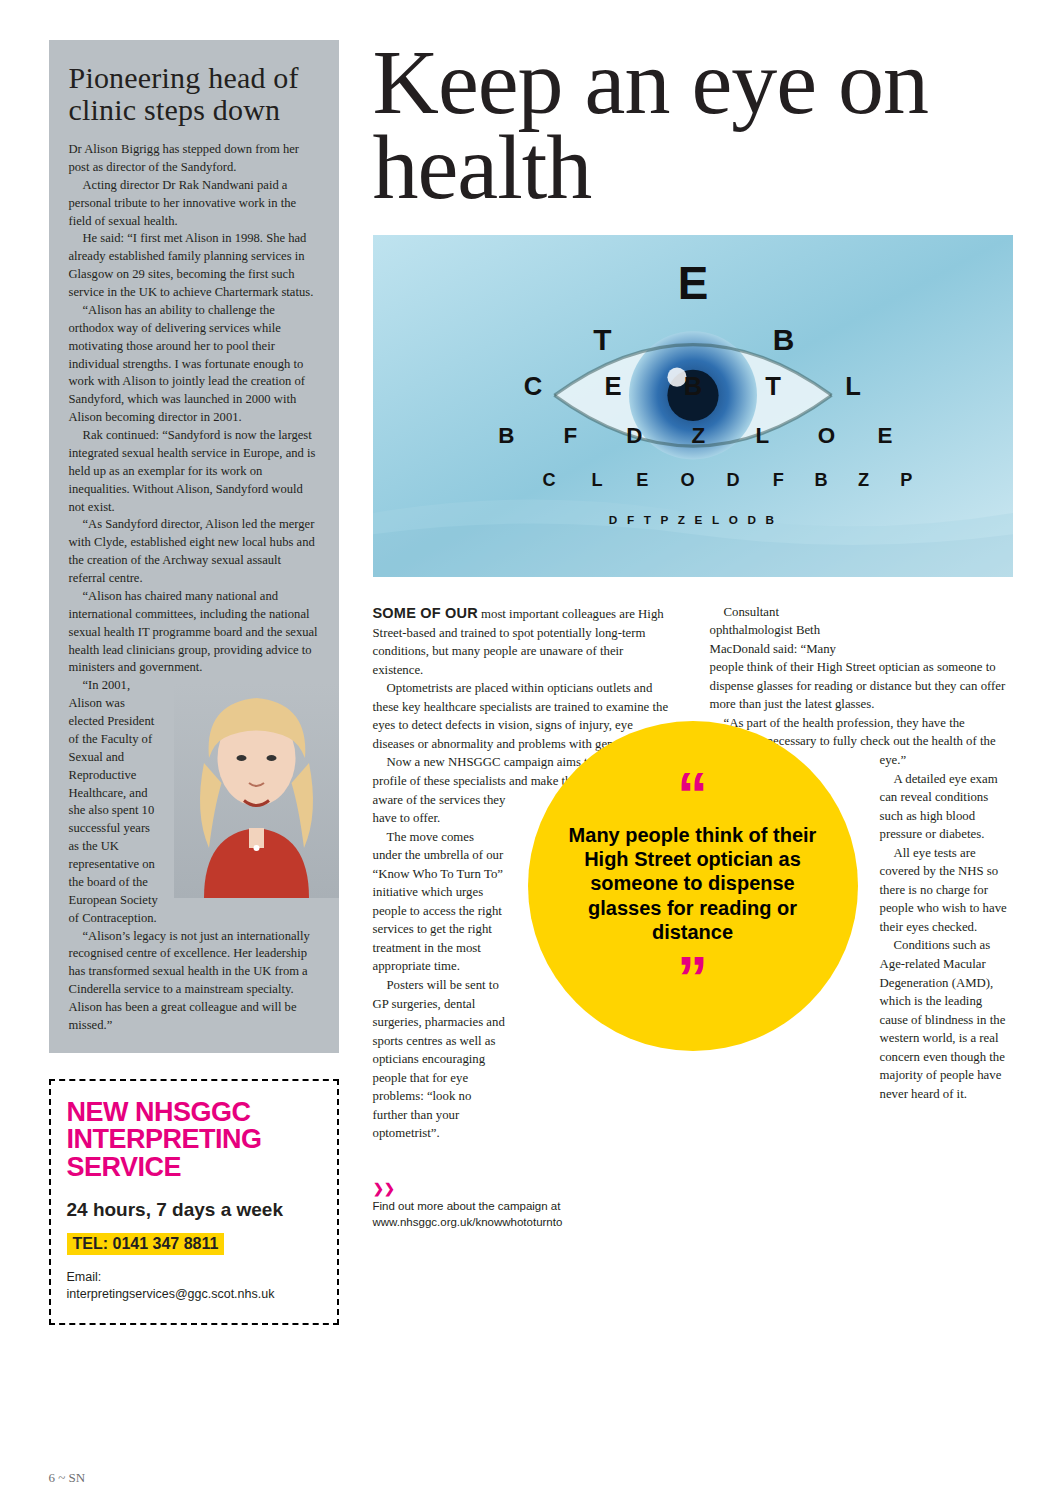Pioneering head of clinic steps down
Dr Alison Bigrigg has stepped down from her post as director of the Sandyford.
Acting director Dr Rak Nandwani paid a personal tribute to her innovative work in the field of sexual health.
He said: “I first met Alison in 1998. She had already established family planning services in Glasgow on 29 sites, becoming the first such service in the UK to achieve Chartermark status.
“Alison has an ability to challenge the orthodox way of delivering services while motivating those around her to pool their individual strengths. I was fortunate enough to work with Alison to jointly lead the creation of Sandyford, which was launched in 2000 with Alison becoming director in 2001.
Rak continued: “Sandyford is now the largest integrated sexual health service in Europe, and is held up as an exemplar for its work on inequalities. Without Alison, Sandyford would not exist.
“As Sandyford director, Alison led the merger with Clyde, established eight new local hubs and the creation of the Archway sexual assault referral centre.
“Alison has chaired many national and international committees, including the national sexual health IT programme board and the sexual health lead clinicians group, providing advice to ministers and government.
“In 2001, Alison was elected President of the Faculty of Sexual and Reproductive Healthcare, and she also spent 10 successful years as the UK representative on the board of the European Society of Contraception.
“Alison’s legacy is not just an internationally recognised centre of excellence. Her leadership has transformed sexual health in the UK from a Cinderella service to a mainstream specialty. Alison has been a great colleague and will be missed.”
NEW NHSGGC
INTERPRETING
SERVICE
24 hours, 7 days a week
TEL: 0141 347 8811
Email:
interpretingservices@ggc.scot.nhs.uk
Keep an eye on health
“ Many people think of their High Street optician as someone to dispense glasses for reading or distance ”
SOME OF OUR most important colleagues are High Street-based and trained to spot potentially long-term conditions, but many people are unaware of their existence.
Optometrists are placed within opticians outlets and these key healthcare specialists are trained to examine the eyes to detect defects in vision, signs of injury, eye diseases or abnormality and problems with general health.
Now a new NHSGGC campaign aims to raise the profile of these specialists and make the public more aware of the services they have to offer.
The move comes under the umbrella of our “Know Who To Turn To” initiative which urges people to access the right services to get the right treatment in the most appropriate time.
Posters will be sent to GP surgeries, dental surgeries, pharmacies and sports centres as well as opticians encouraging people that for eye problems: “look no further than your optometrist”.
Consultant ophthalmologist Beth MacDonald said: “Many people think of their High Street optician as someone to dispense glasses for reading or distance but they can offer more than just the latest glasses.
“As part of the health profession, they have the equipment necessary to fully check out the health of the eye.”
A detailed eye exam can reveal conditions such as high blood pressure or diabetes.
All eye tests are covered by the NHS so there is no charge for people who wish to have their eyes checked.
Conditions such as Age-related Macular Degeneration (AMD), which is the leading cause of blindness in the western world, is a real concern even though the majority of people have never heard of it.
❯❯ Find out more about the campaign at
www.nhsggc.org.uk/knowwhototurnto
6 ~ SN